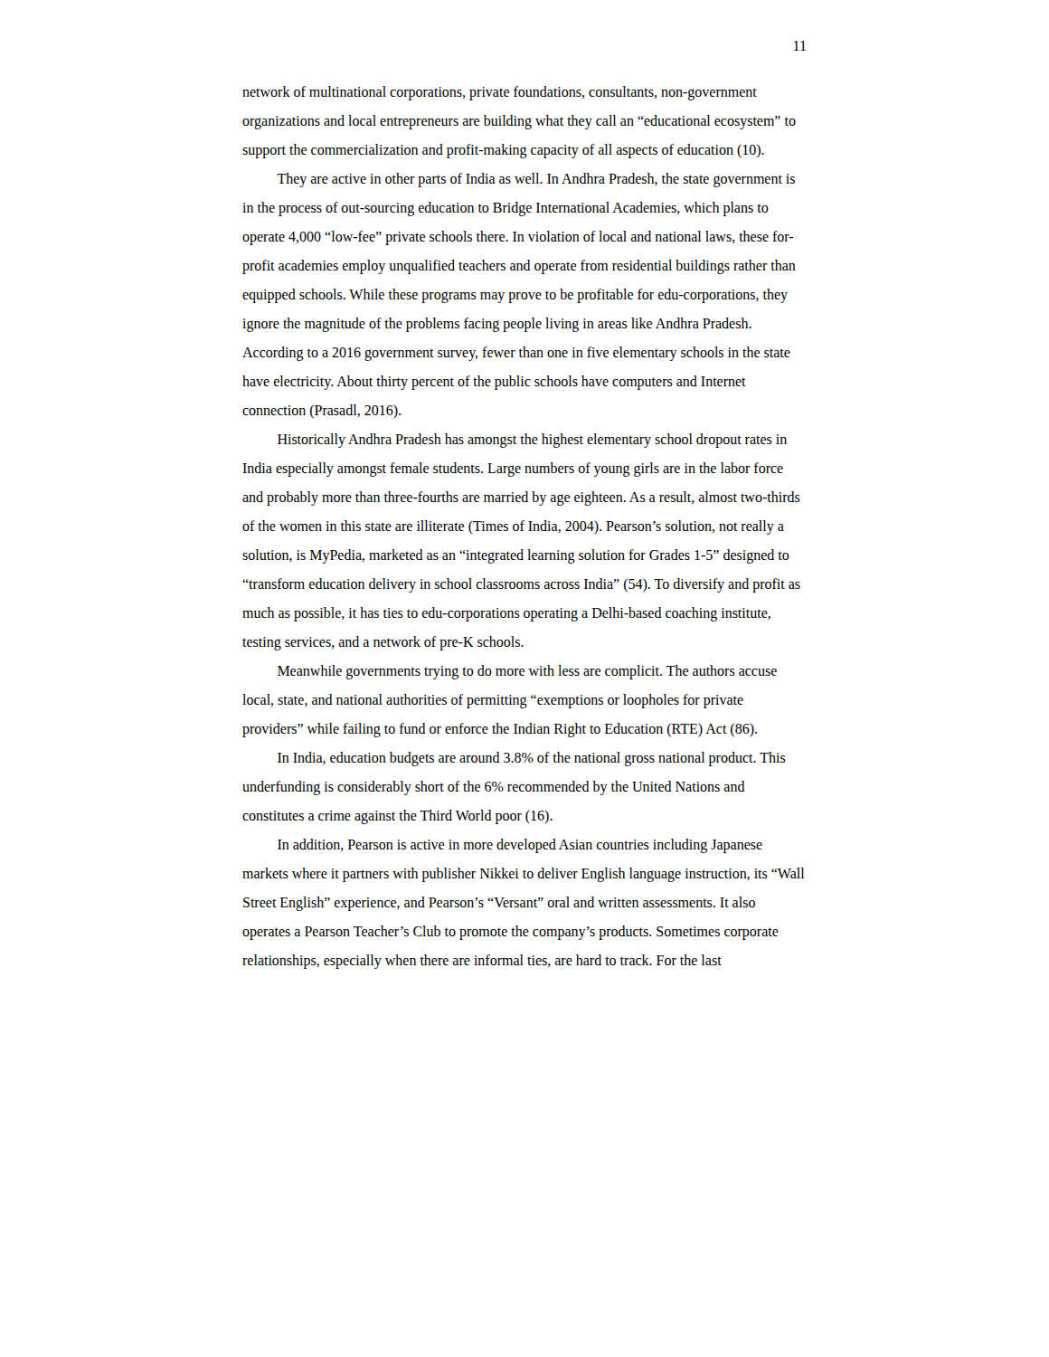11
network of multinational corporations, private foundations, consultants, non-government organizations and local entrepreneurs are building what they call an “educational ecosystem” to support the commercialization and profit-making capacity of all aspects of education (10).
They are active in other parts of India as well. In Andhra Pradesh, the state government is in the process of out-sourcing education to Bridge International Academies, which plans to operate 4,000 “low-fee” private schools there. In violation of local and national laws, these for-profit academies employ unqualified teachers and operate from residential buildings rather than equipped schools. While these programs may prove to be profitable for edu-corporations, they ignore the magnitude of the problems facing people living in areas like Andhra Pradesh. According to a 2016 government survey, fewer than one in five elementary schools in the state have electricity. About thirty percent of the public schools have computers and Internet connection (Prasadl, 2016).
Historically Andhra Pradesh has amongst the highest elementary school dropout rates in India especially amongst female students. Large numbers of young girls are in the labor force and probably more than three-fourths are married by age eighteen. As a result, almost two-thirds of the women in this state are illiterate (Times of India, 2004). Pearson’s solution, not really a solution, is MyPedia, marketed as an “integrated learning solution for Grades 1-5” designed to “transform education delivery in school classrooms across India” (54). To diversify and profit as much as possible, it has ties to edu-corporations operating a Delhi-based coaching institute, testing services, and a network of pre-K schools.
Meanwhile governments trying to do more with less are complicit. The authors accuse local, state, and national authorities of permitting “exemptions or loopholes for private providers” while failing to fund or enforce the Indian Right to Education (RTE) Act (86).
In India, education budgets are around 3.8% of the national gross national product. This underfunding is considerably short of the 6% recommended by the United Nations and constitutes a crime against the Third World poor (16).
In addition, Pearson is active in more developed Asian countries including Japanese markets where it partners with publisher Nikkei to deliver English language instruction, its “Wall Street English” experience, and Pearson’s “Versant” oral and written assessments. It also operates a Pearson Teacher’s Club to promote the company’s products. Sometimes corporate relationships, especially when there are informal ties, are hard to track. For the last